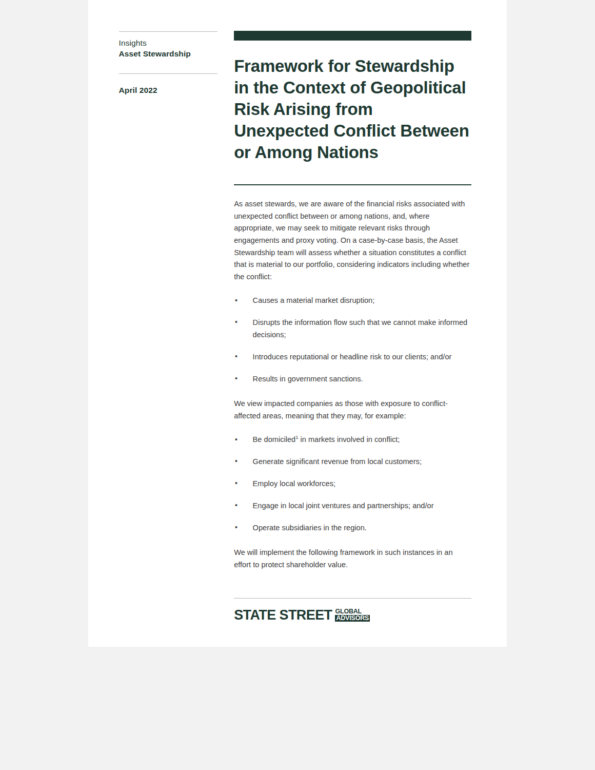Insights
Asset Stewardship
April 2022
Framework for Stewardship in the Context of Geopolitical Risk Arising from Unexpected Conflict Between or Among Nations
As asset stewards, we are aware of the financial risks associated with unexpected conflict between or among nations, and, where appropriate, we may seek to mitigate relevant risks through engagements and proxy voting. On a case-by-case basis, the Asset Stewardship team will assess whether a situation constitutes a conflict that is material to our portfolio, considering indicators including whether the conflict:
Causes a material market disruption;
Disrupts the information flow such that we cannot make informed decisions;
Introduces reputational or headline risk to our clients; and/or
Results in government sanctions.
We view impacted companies as those with exposure to conflict-affected areas, meaning that they may, for example:
Be domiciled1 in markets involved in conflict;
Generate significant revenue from local customers;
Employ local workforces;
Engage in local joint ventures and partnerships; and/or
Operate subsidiaries in the region.
We will implement the following framework in such instances in an effort to protect shareholder value.
STATE STREET
GLOBAL ADVISORS